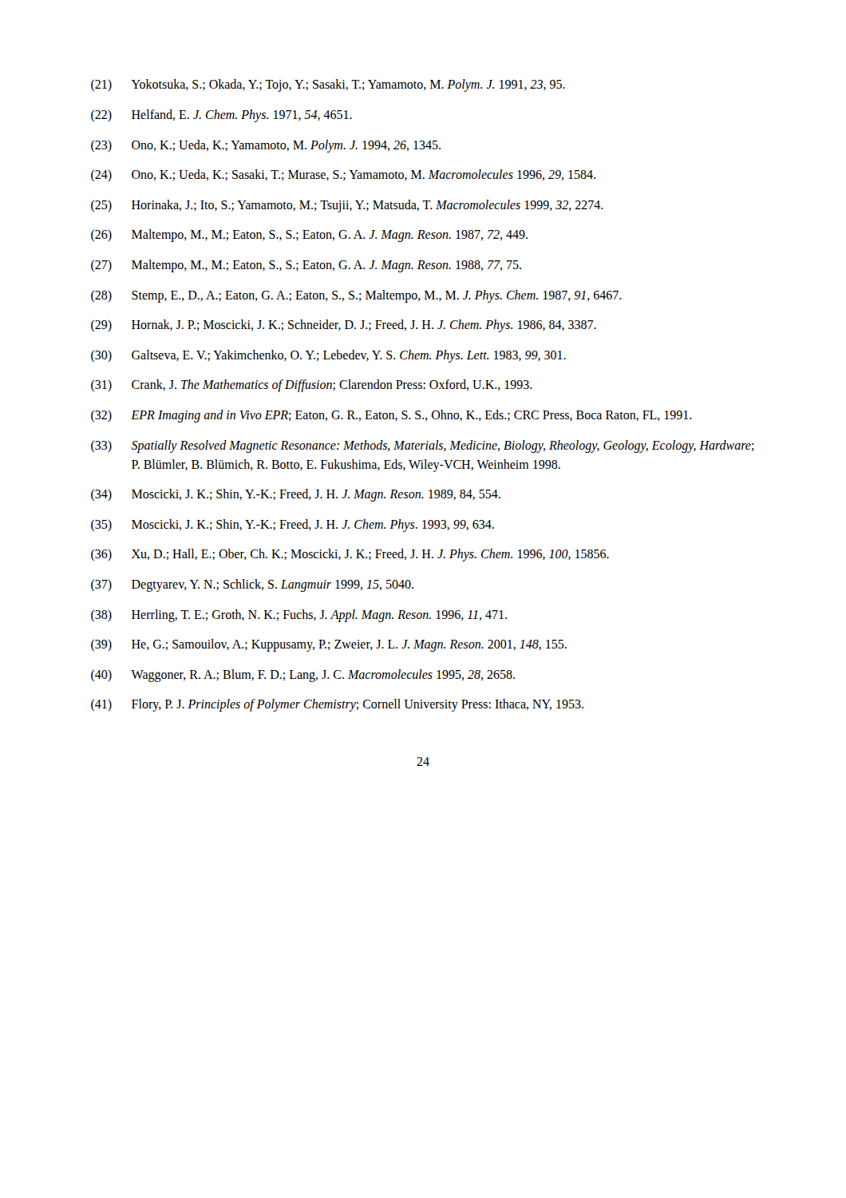(21) Yokotsuka, S.; Okada, Y.; Tojo, Y.; Sasaki, T.; Yamamoto, M. Polym. J. 1991, 23, 95.
(22) Helfand, E. J. Chem. Phys. 1971, 54, 4651.
(23) Ono, K.; Ueda, K.; Yamamoto, M. Polym. J. 1994, 26, 1345.
(24) Ono, K.; Ueda, K.; Sasaki, T.; Murase, S.; Yamamoto, M. Macromolecules 1996, 29, 1584.
(25) Horinaka, J.; Ito, S.; Yamamoto, M.; Tsujii, Y.; Matsuda, T. Macromolecules 1999, 32, 2274.
(26) Maltempo, M., M.; Eaton, S., S.; Eaton, G. A. J. Magn. Reson. 1987, 72, 449.
(27) Maltempo, M., M.; Eaton, S., S.; Eaton, G. A. J. Magn. Reson. 1988, 77, 75.
(28) Stemp, E., D., A.; Eaton, G. A.; Eaton, S., S.; Maltempo, M., M. J. Phys. Chem. 1987, 91, 6467.
(29) Hornak, J. P.; Moscicki, J. K.; Schneider, D. J.; Freed, J. H. J. Chem. Phys. 1986, 84, 3387.
(30) Galtseva, E. V.; Yakimchenko, O. Y.; Lebedev, Y. S. Chem. Phys. Lett. 1983, 99, 301.
(31) Crank, J. The Mathematics of Diffusion; Clarendon Press: Oxford, U.K., 1993.
(32) EPR Imaging and in Vivo EPR; Eaton, G. R., Eaton, S. S., Ohno, K., Eds.; CRC Press, Boca Raton, FL, 1991.
(33) Spatially Resolved Magnetic Resonance: Methods, Materials, Medicine, Biology, Rheology, Geology, Ecology, Hardware; P. Blümler, B. Blümich, R. Botto, E. Fukushima, Eds, Wiley-VCH, Weinheim 1998.
(34) Moscicki, J. K.; Shin, Y.-K.; Freed, J. H. J. Magn. Reson. 1989, 84, 554.
(35) Moscicki, J. K.; Shin, Y.-K.; Freed, J. H. J. Chem. Phys. 1993, 99, 634.
(36) Xu, D.; Hall, E.; Ober, Ch. K.; Moscicki, J. K.; Freed, J. H. J. Phys. Chem. 1996, 100, 15856.
(37) Degtyarev, Y. N.; Schlick, S. Langmuir 1999, 15, 5040.
(38) Herrling, T. E.; Groth, N. K.; Fuchs, J. Appl. Magn. Reson. 1996, 11, 471.
(39) He, G.; Samouilov, A.; Kuppusamy, P.; Zweier, J. L. J. Magn. Reson. 2001, 148, 155.
(40) Waggoner, R. A.; Blum, F. D.; Lang, J. C. Macromolecules 1995, 28, 2658.
(41) Flory, P. J. Principles of Polymer Chemistry; Cornell University Press: Ithaca, NY, 1953.
24